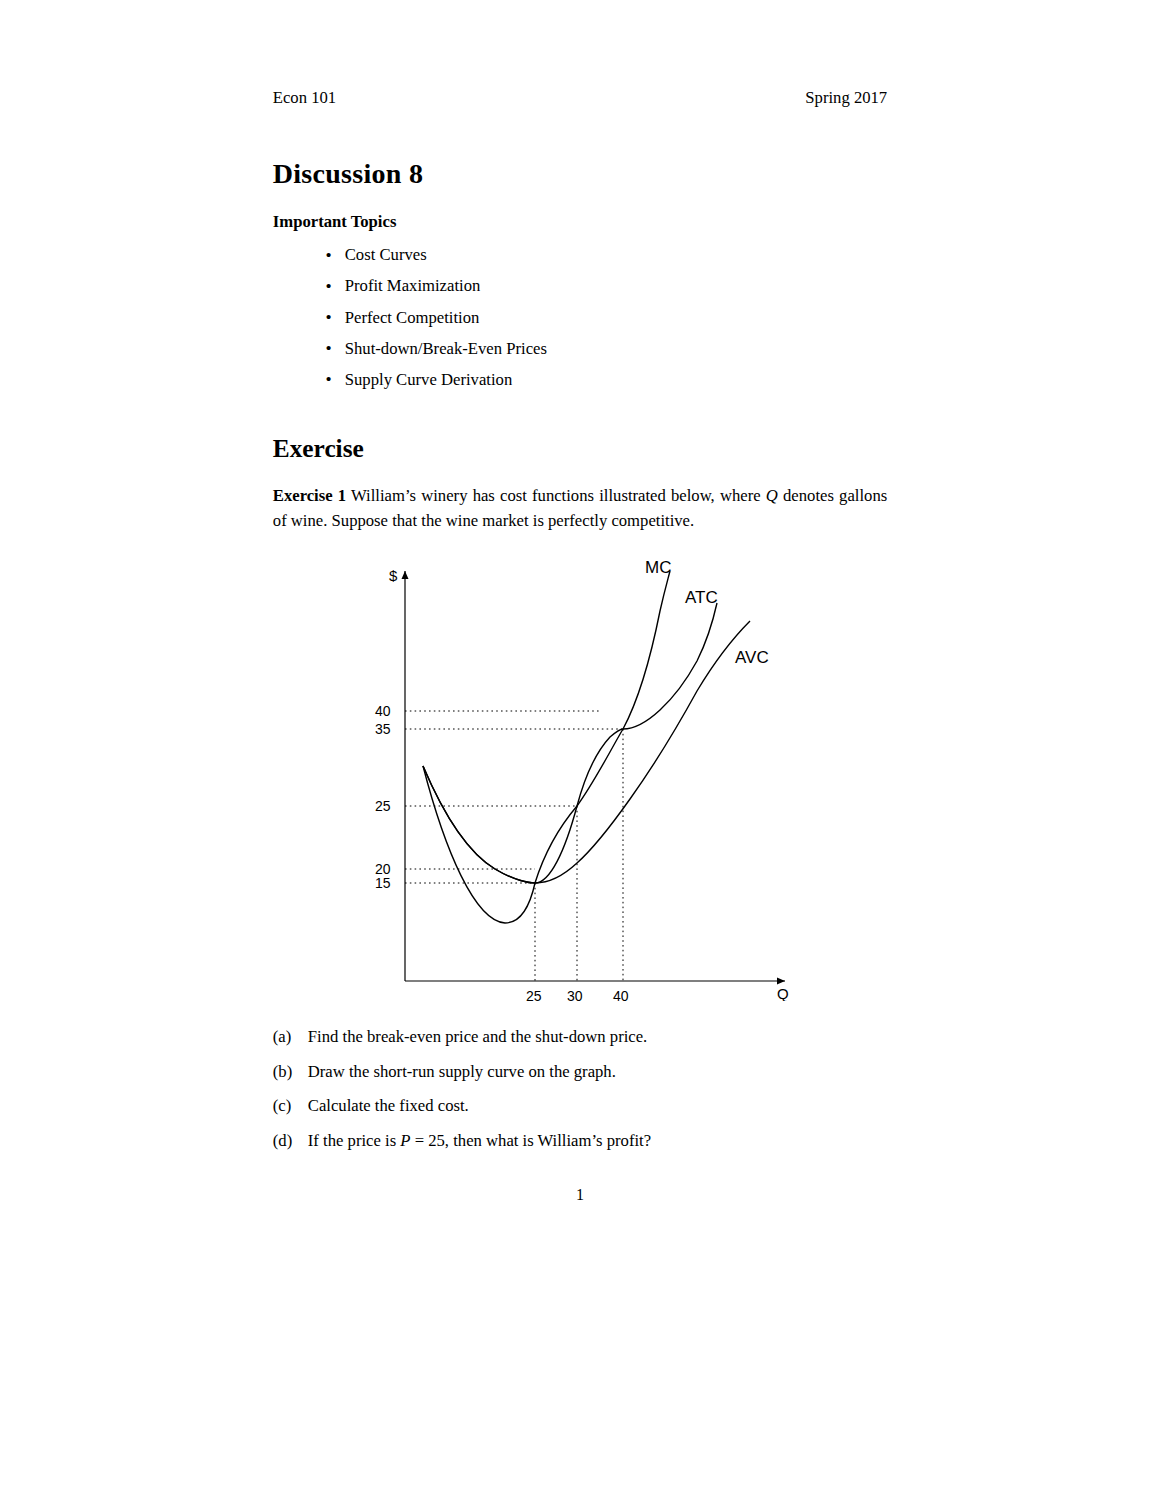Econ 101 Spring 2017
Discussion 8
Important Topics
Cost Curves
Profit Maximization
Perfect Competition
Shut-down/Break-Even Prices
Supply Curve Derivation
Exercise
Exercise 1 William’s winery has cost functions illustrated below, where Q denotes gallons of wine. Suppose that the wine market is perfectly competitive.
$ Q MC ATC AVC 40 35 25 20 15 25 30 40
Find the break-even price and the shut-down price.
Draw the short-run supply curve on the graph.
Calculate the fixed cost.
If the price is P = 25, then what is William’s profit?
1